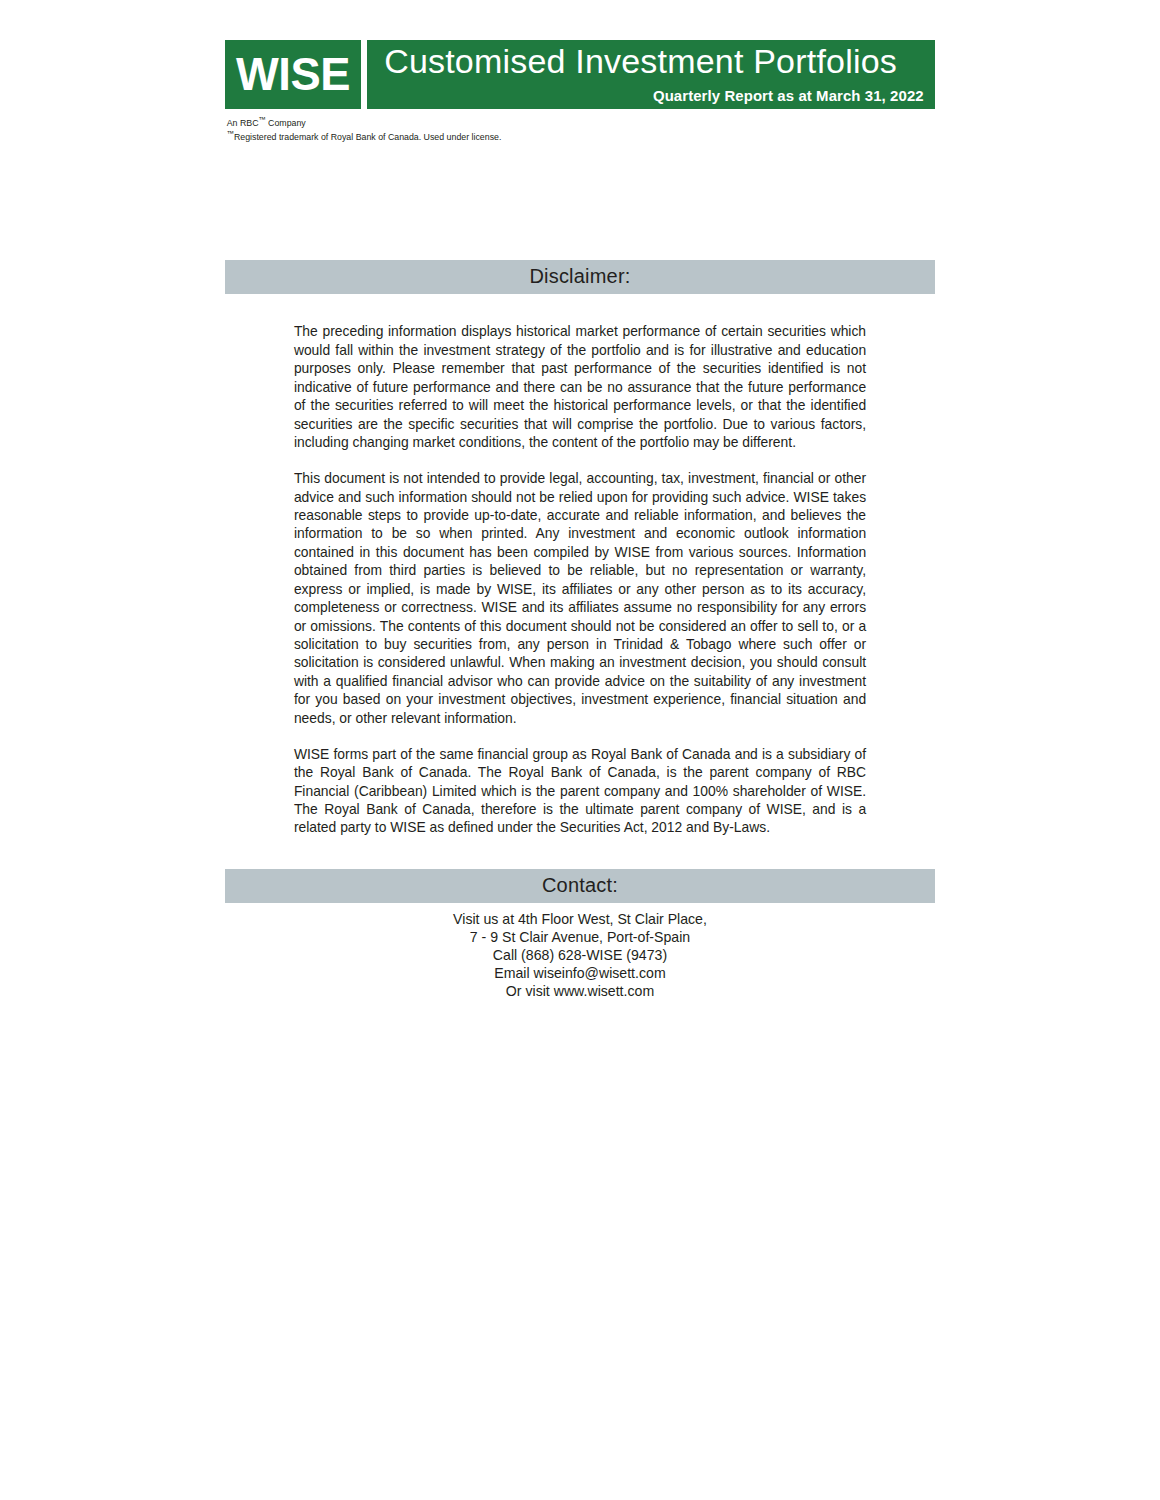WISE
Customised Investment Portfolios
Quarterly Report as at March 31, 2022
An RBC™ Company
™Registered trademark of Royal Bank of Canada. Used under license.
Disclaimer:
The preceding information displays historical market performance of certain securities which would fall within the investment strategy of the portfolio and is for illustrative and education purposes only. Please remember that past performance of the securities identified is not indicative of future performance and there can be no assurance that the future performance of the securities referred to will meet the historical performance levels, or that the identified securities are the specific securities that will comprise the portfolio. Due to various factors, including changing market conditions, the content of the portfolio may be different.
This document is not intended to provide legal, accounting, tax, investment, financial or other advice and such information should not be relied upon for providing such advice. WISE takes reasonable steps to provide up-to-date, accurate and reliable information, and believes the information to be so when printed. Any investment and economic outlook information contained in this document has been compiled by WISE from various sources. Information obtained from third parties is believed to be reliable, but no representation or warranty, express or implied, is made by WISE, its affiliates or any other person as to its accuracy, completeness or correctness. WISE and its affiliates assume no responsibility for any errors or omissions. The contents of this document should not be considered an offer to sell to, or a solicitation to buy securities from, any person in Trinidad & Tobago where such offer or solicitation is considered unlawful. When making an investment decision, you should consult with a qualified financial advisor who can provide advice on the suitability of any investment for you based on your investment objectives, investment experience, financial situation and needs, or other relevant information.
WISE forms part of the same financial group as Royal Bank of Canada and is a subsidiary of the Royal Bank of Canada. The Royal Bank of Canada, is the parent company of RBC Financial (Caribbean) Limited which is the parent company and 100% shareholder of WISE. The Royal Bank of Canada, therefore is the ultimate parent company of WISE, and is a related party to WISE as defined under the Securities Act, 2012 and By-Laws.
Contact:
Visit us at 4th Floor West, St Clair Place,
7 - 9 St Clair Avenue, Port-of-Spain
Call (868) 628-WISE (9473)
Email wiseinfo@wisett.com
Or visit www.wisett.com